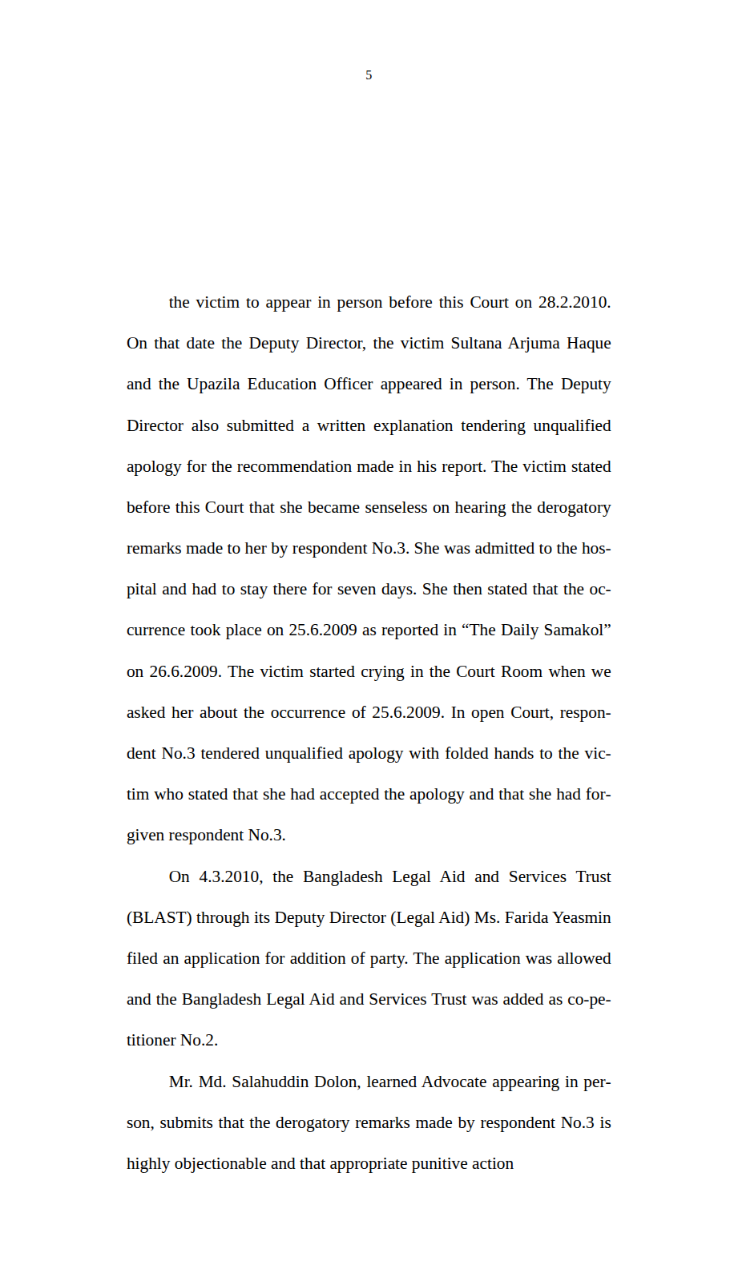5
the victim to appear in person before this Court on 28.2.2010. On that date the Deputy Director, the victim Sultana Arjuma Haque and the Upazila Education Officer appeared in person. The Deputy Director also submitted a written explanation tendering unqualified apology for the recommendation made in his report. The victim stated before this Court that she became senseless on hearing the derogatory remarks made to her by respondent No.3. She was admitted to the hospital and had to stay there for seven days. She then stated that the occurrence took place on 25.6.2009 as reported in “The Daily Samakol” on 26.6.2009. The victim started crying in the Court Room when we asked her about the occurrence of 25.6.2009. In open Court, respondent No.3 tendered unqualified apology with folded hands to the victim who stated that she had accepted the apology and that she had forgiven respondent No.3.
On 4.3.2010, the Bangladesh Legal Aid and Services Trust (BLAST) through its Deputy Director (Legal Aid) Ms. Farida Yeasmin filed an application for addition of party. The application was allowed and the Bangladesh Legal Aid and Services Trust was added as co-petitioner No.2.
Mr. Md. Salahuddin Dolon, learned Advocate appearing in person, submits that the derogatory remarks made by respondent No.3 is highly objectionable and that appropriate punitive action